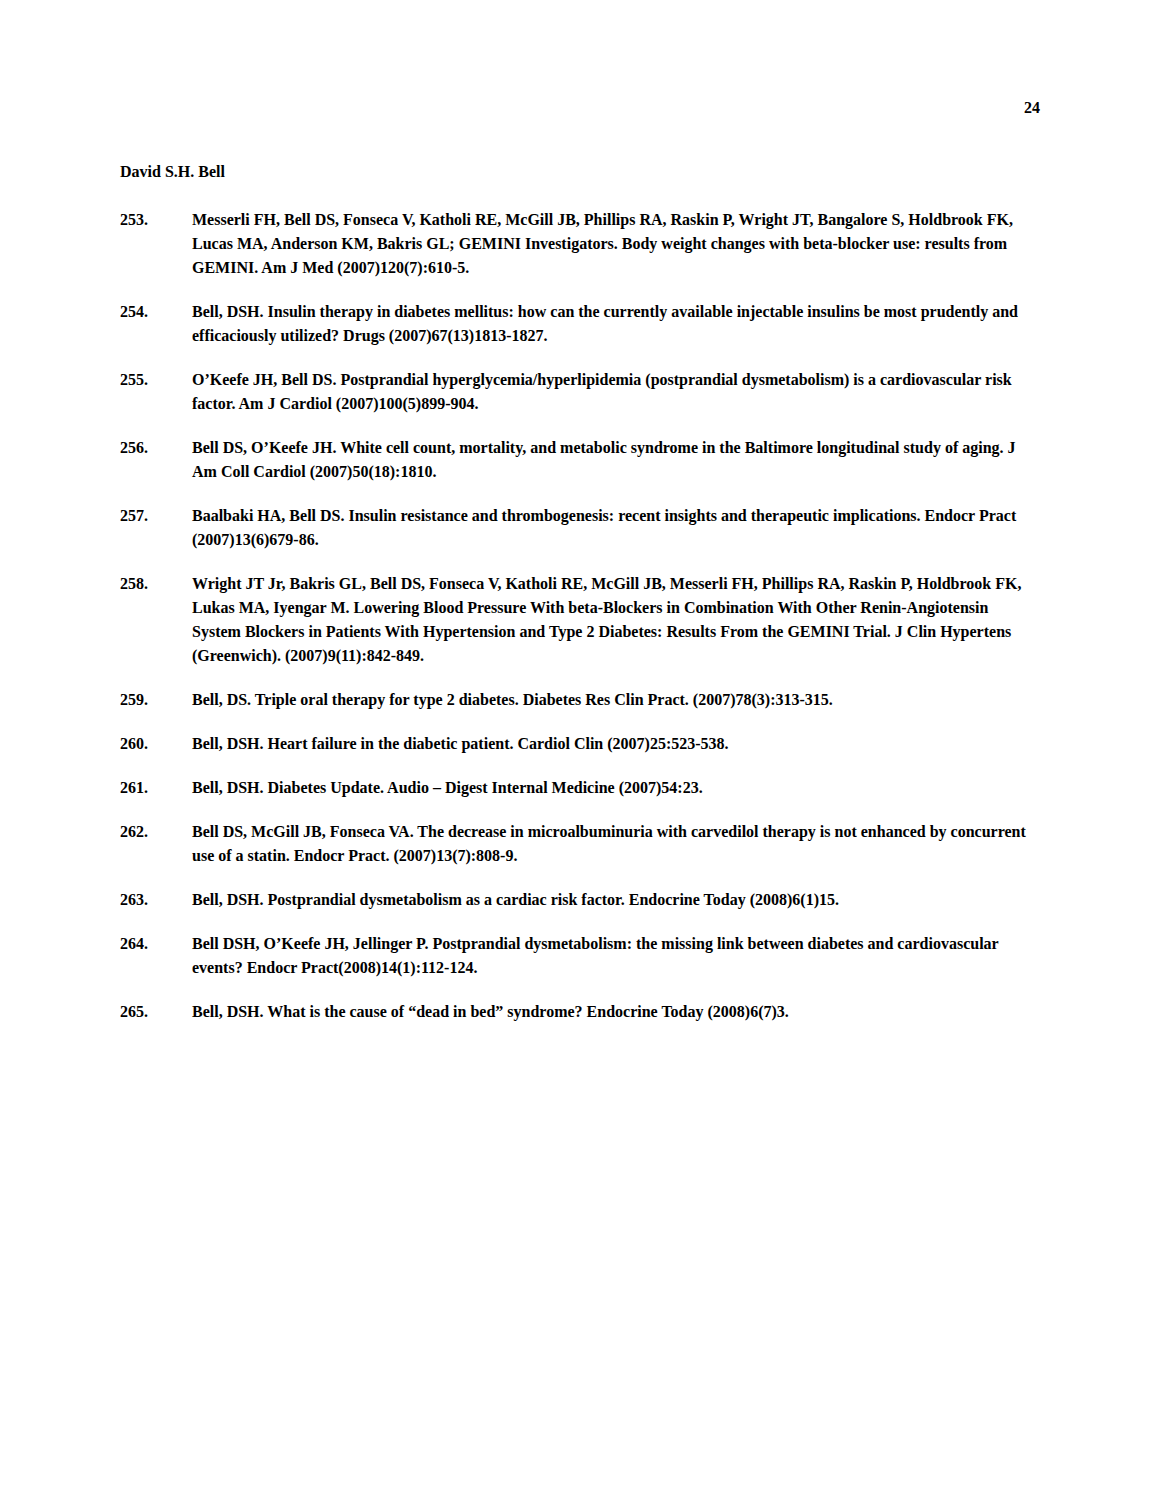24
David S.H. Bell
253. Messerli FH, Bell DS, Fonseca V, Katholi RE, McGill JB, Phillips RA, Raskin P, Wright JT, Bangalore S, Holdbrook FK, Lucas MA, Anderson KM, Bakris GL; GEMINI Investigators. Body weight changes with beta-blocker use: results from GEMINI. Am J Med (2007)120(7):610-5.
254. Bell, DSH. Insulin therapy in diabetes mellitus: how can the currently available injectable insulins be most prudently and efficaciously utilized? Drugs (2007)67(13)1813-1827.
255. O’Keefe JH, Bell DS. Postprandial hyperglycemia/hyperlipidemia (postprandial dysmetabolism) is a cardiovascular risk factor. Am J Cardiol (2007)100(5)899-904.
256. Bell DS, O’Keefe JH. White cell count, mortality, and metabolic syndrome in the Baltimore longitudinal study of aging. J Am Coll Cardiol (2007)50(18):1810.
257. Baalbaki HA, Bell DS. Insulin resistance and thrombogenesis: recent insights and therapeutic implications. Endocr Pract (2007)13(6)679-86.
258. Wright JT Jr, Bakris GL, Bell DS, Fonseca V, Katholi RE, McGill JB, Messerli FH, Phillips RA, Raskin P, Holdbrook FK, Lukas MA, Iyengar M. Lowering Blood Pressure With beta-Blockers in Combination With Other Renin-Angiotensin System Blockers in Patients With Hypertension and Type 2 Diabetes: Results From the GEMINI Trial. J Clin Hypertens (Greenwich). (2007)9(11):842-849.
259. Bell, DS. Triple oral therapy for type 2 diabetes. Diabetes Res Clin Pract. (2007)78(3):313-315.
260. Bell, DSH. Heart failure in the diabetic patient. Cardiol Clin (2007)25:523-538.
261. Bell, DSH. Diabetes Update. Audio – Digest Internal Medicine (2007)54:23.
262. Bell DS, McGill JB, Fonseca VA. The decrease in microalbuminuria with carvedilol therapy is not enhanced by concurrent use of a statin. Endocr Pract. (2007)13(7):808-9.
263. Bell, DSH. Postprandial dysmetabolism as a cardiac risk factor. Endocrine Today (2008)6(1)15.
264. Bell DSH, O’Keefe JH, Jellinger P. Postprandial dysmetabolism: the missing link between diabetes and cardiovascular events? Endocr Pract(2008)14(1):112-124.
265. Bell, DSH. What is the cause of “dead in bed” syndrome? Endocrine Today (2008)6(7)3.